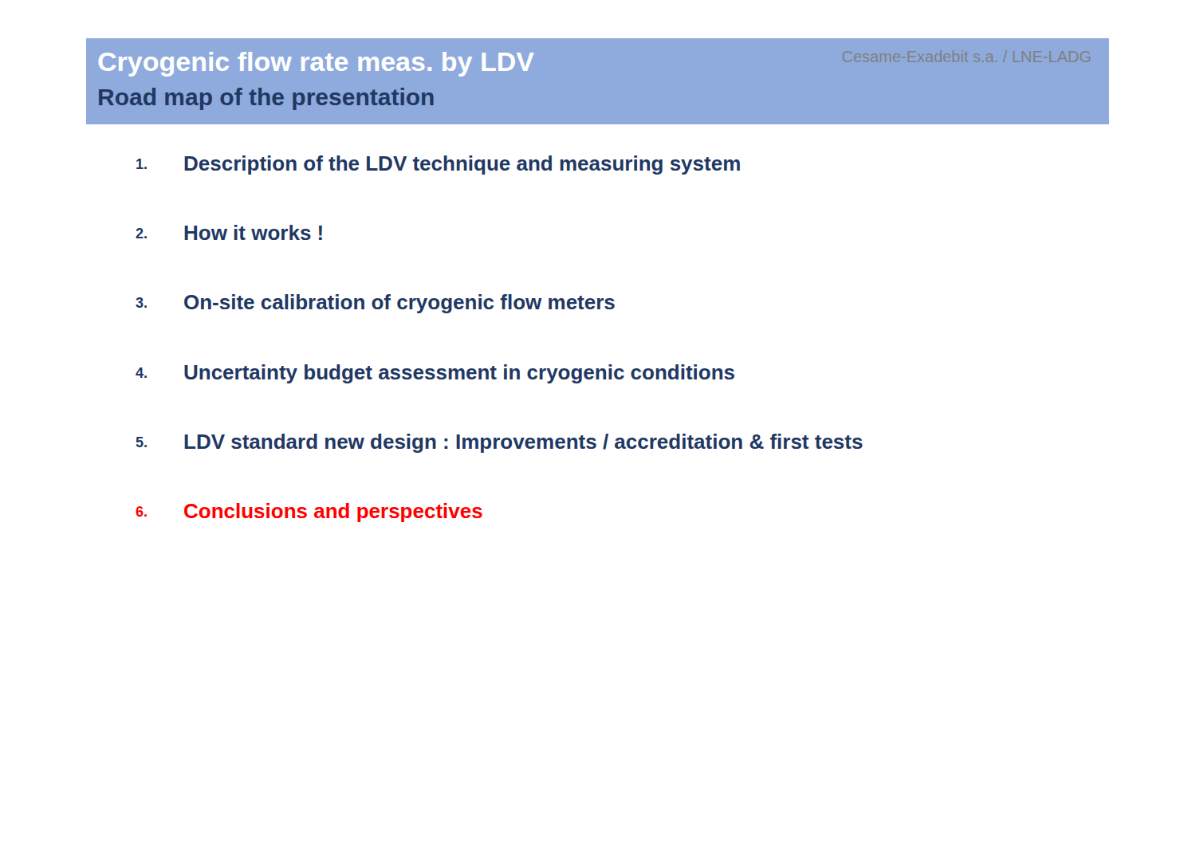Cryogenic flow rate meas. by LDV
Road map of the presentation
Cesame-Exadebit s.a. / LNE-LADG
Description of the LDV technique and measuring system
How it works !
On-site calibration of cryogenic flow meters
Uncertainty budget assessment in cryogenic conditions
LDV standard new design : Improvements / accreditation & first tests
Conclusions and perspectives